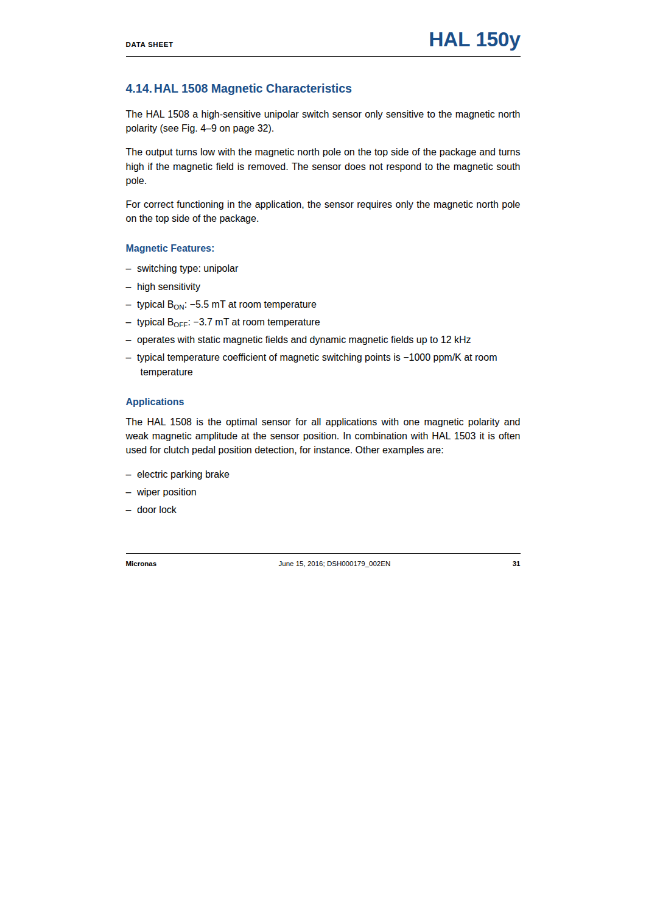Data Sheet
HAL 150y
4.14. HAL 1508 Magnetic Characteristics
The HAL 1508 a high-sensitive unipolar switch sensor only sensitive to the magnetic north polarity (see Fig. 4–9 on page 32).
The output turns low with the magnetic north pole on the top side of the package and turns high if the magnetic field is removed. The sensor does not respond to the magnetic south pole.
For correct functioning in the application, the sensor requires only the magnetic north pole on the top side of the package.
Magnetic Features:
switching type: unipolar
high sensitivity
typical BON: −5.5 mT at room temperature
typical BOFF: −3.7 mT at room temperature
operates with static magnetic fields and dynamic magnetic fields up to 12 kHz
typical temperature coefficient of magnetic switching points is −1000 ppm/K at roomtemperature
Applications
The HAL 1508 is the optimal sensor for all applications with one magnetic polarity and weak magnetic amplitude at the sensor position. In combination with HAL 1503 it is often used for clutch pedal position detection, for instance. Other examples are:
electric parking brake
wiper position
door lock
Micronas
June 15, 2016; DSH000179_002EN
31